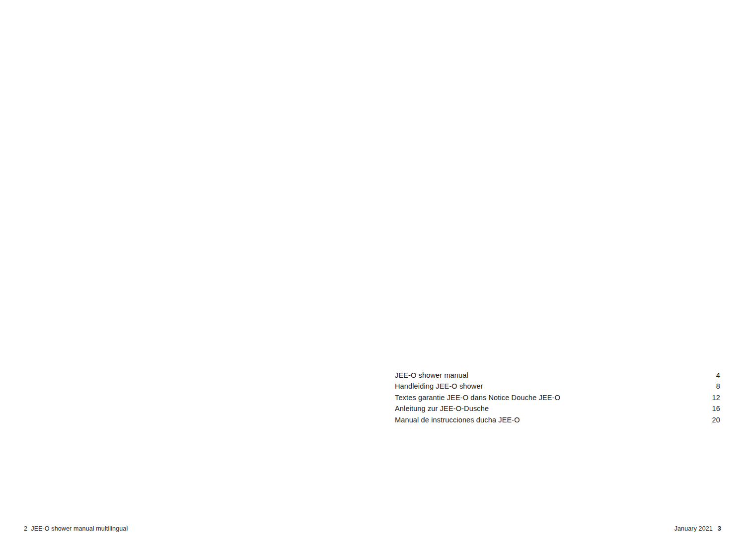JEE-O shower manual 4
Handleiding JEE-O shower 8
Textes garantie JEE-O dans Notice Douche JEE-O 12
Anleitung zur JEE-O-Dusche 16
Manual de instrucciones ducha JEE-O 20
2 JEE-O shower manual multilingual
January 20213